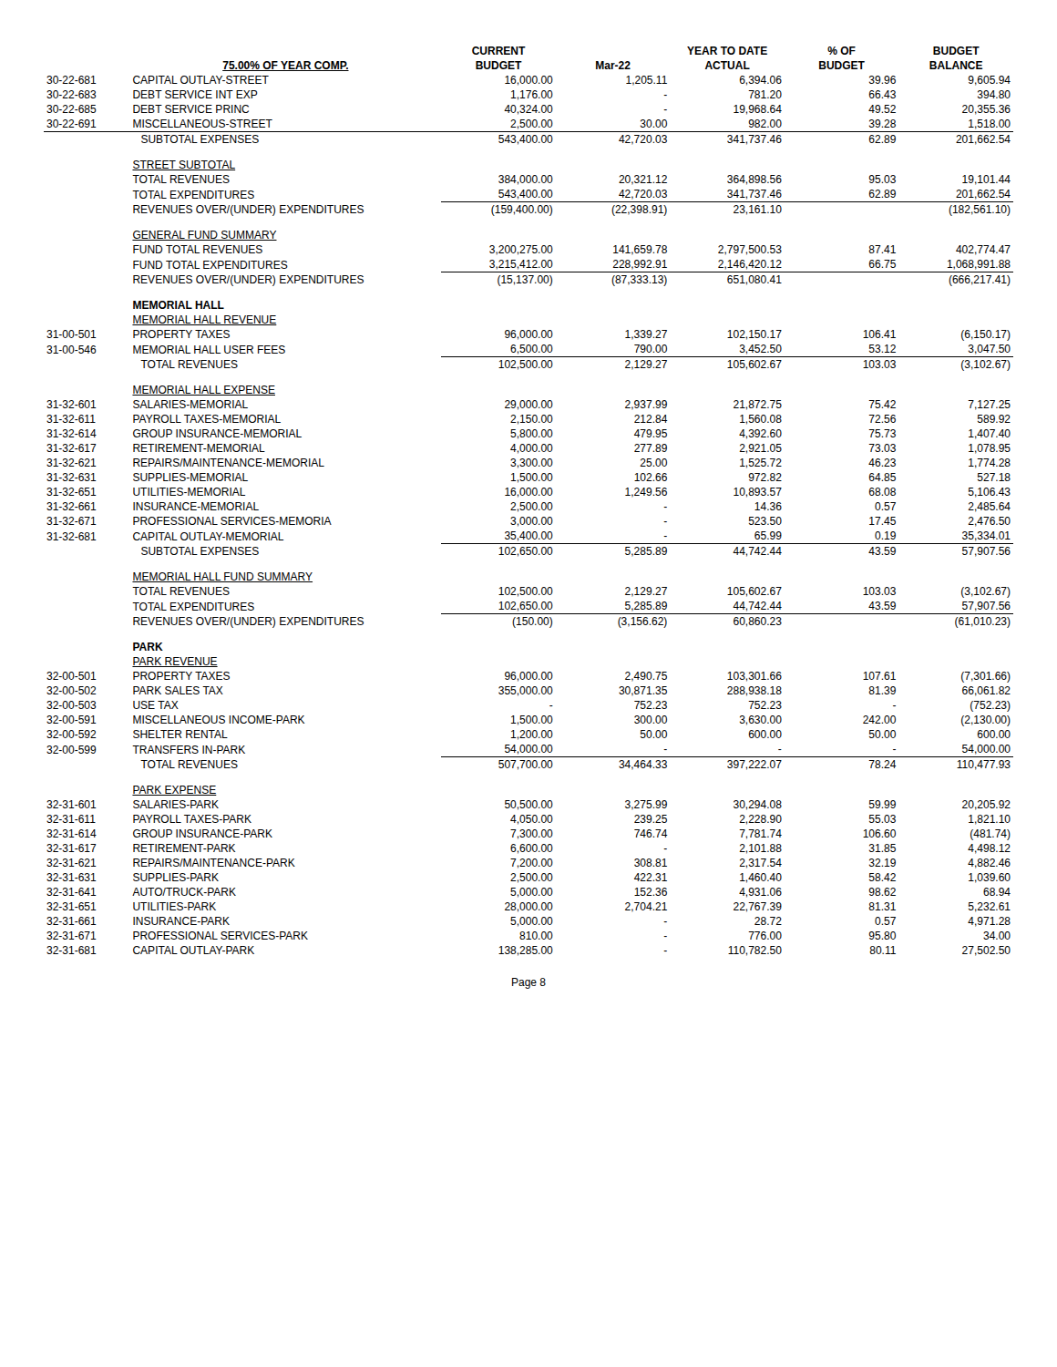| | | CURRENT | | YEAR TO DATE | % OF | BUDGET |
| | 75.00% OF YEAR COMP. | BUDGET | Mar-22 | ACTUAL | BUDGET | BALANCE |
| 30-22-681 | CAPITAL OUTLAY-STREET | 16,000.00 | 1,205.11 | 6,394.06 | 39.96 | 9,605.94 |
| 30-22-683 | DEBT SERVICE INT EXP | 1,176.00 | - | 781.20 | 66.43 | 394.80 |
| 30-22-685 | DEBT SERVICE PRINC | 40,324.00 | - | 19,968.64 | 49.52 | 20,355.36 |
| 30-22-691 | MISCELLANEOUS-STREET | 2,500.00 | 30.00 | 982.00 | 39.28 | 1,518.00 |
| | SUBTOTAL EXPENSES | 543,400.00 | 42,720.03 | 341,737.46 | 62.89 | 201,662.54 |
| | STREET SUBTOTAL | | | | | |
| | TOTAL REVENUES | 384,000.00 | 20,321.12 | 364,898.56 | 95.03 | 19,101.44 |
| | TOTAL EXPENDITURES | 543,400.00 | 42,720.03 | 341,737.46 | 62.89 | 201,662.54 |
| | REVENUES OVER/(UNDER) EXPENDITURES | (159,400.00) | (22,398.91) | 23,161.10 | | (182,561.10) |
| | GENERAL FUND SUMMARY | | | | | |
| | FUND TOTAL REVENUES | 3,200,275.00 | 141,659.78 | 2,797,500.53 | 87.41 | 402,774.47 |
| | FUND TOTAL EXPENDITURES | 3,215,412.00 | 228,992.91 | 2,146,420.12 | 66.75 | 1,068,991.88 |
| | REVENUES OVER/(UNDER) EXPENDITURES | (15,137.00) | (87,333.13) | 651,080.41 | | (666,217.41) |
| | MEMORIAL HALL | | | | | |
| | MEMORIAL HALL REVENUE | | | | | |
| 31-00-501 | PROPERTY TAXES | 96,000.00 | 1,339.27 | 102,150.17 | 106.41 | (6,150.17) |
| 31-00-546 | MEMORIAL HALL USER FEES | 6,500.00 | 790.00 | 3,452.50 | 53.12 | 3,047.50 |
| | TOTAL REVENUES | 102,500.00 | 2,129.27 | 105,602.67 | 103.03 | (3,102.67) |
| | MEMORIAL HALL EXPENSE | | | | | |
| 31-32-601 | SALARIES-MEMORIAL | 29,000.00 | 2,937.99 | 21,872.75 | 75.42 | 7,127.25 |
| 31-32-611 | PAYROLL TAXES-MEMORIAL | 2,150.00 | 212.84 | 1,560.08 | 72.56 | 589.92 |
| 31-32-614 | GROUP INSURANCE-MEMORIAL | 5,800.00 | 479.95 | 4,392.60 | 75.73 | 1,407.40 |
| 31-32-617 | RETIREMENT-MEMORIAL | 4,000.00 | 277.89 | 2,921.05 | 73.03 | 1,078.95 |
| 31-32-621 | REPAIRS/MAINTENANCE-MEMORIAL | 3,300.00 | 25.00 | 1,525.72 | 46.23 | 1,774.28 |
| 31-32-631 | SUPPLIES-MEMORIAL | 1,500.00 | 102.66 | 972.82 | 64.85 | 527.18 |
| 31-32-651 | UTILITIES-MEMORIAL | 16,000.00 | 1,249.56 | 10,893.57 | 68.08 | 5,106.43 |
| 31-32-661 | INSURANCE-MEMORIAL | 2,500.00 | - | 14.36 | 0.57 | 2,485.64 |
| 31-32-671 | PROFESSIONAL SERVICES-MEMORIA | 3,000.00 | - | 523.50 | 17.45 | 2,476.50 |
| 31-32-681 | CAPITAL OUTLAY-MEMORIAL | 35,400.00 | - | 65.99 | 0.19 | 35,334.01 |
| | SUBTOTAL EXPENSES | 102,650.00 | 5,285.89 | 44,742.44 | 43.59 | 57,907.56 |
| | MEMORIAL HALL FUND SUMMARY | | | | | |
| | TOTAL REVENUES | 102,500.00 | 2,129.27 | 105,602.67 | 103.03 | (3,102.67) |
| | TOTAL EXPENDITURES | 102,650.00 | 5,285.89 | 44,742.44 | 43.59 | 57,907.56 |
| | REVENUES OVER/(UNDER) EXPENDITURES | (150.00) | (3,156.62) | 60,860.23 | | (61,010.23) |
| | PARK | | | | | |
| | PARK REVENUE | | | | | |
| 32-00-501 | PROPERTY TAXES | 96,000.00 | 2,490.75 | 103,301.66 | 107.61 | (7,301.66) |
| 32-00-502 | PARK SALES TAX | 355,000.00 | 30,871.35 | 288,938.18 | 81.39 | 66,061.82 |
| 32-00-503 | USE TAX | - | 752.23 | 752.23 | - | (752.23) |
| 32-00-591 | MISCELLANEOUS INCOME-PARK | 1,500.00 | 300.00 | 3,630.00 | 242.00 | (2,130.00) |
| 32-00-592 | SHELTER RENTAL | 1,200.00 | 50.00 | 600.00 | 50.00 | 600.00 |
| 32-00-599 | TRANSFERS IN-PARK | 54,000.00 | - | - | - | 54,000.00 |
| | TOTAL REVENUES | 507,700.00 | 34,464.33 | 397,222.07 | 78.24 | 110,477.93 |
| | PARK EXPENSE | | | | | |
| 32-31-601 | SALARIES-PARK | 50,500.00 | 3,275.99 | 30,294.08 | 59.99 | 20,205.92 |
| 32-31-611 | PAYROLL TAXES-PARK | 4,050.00 | 239.25 | 2,228.90 | 55.03 | 1,821.10 |
| 32-31-614 | GROUP INSURANCE-PARK | 7,300.00 | 746.74 | 7,781.74 | 106.60 | (481.74) |
| 32-31-617 | RETIREMENT-PARK | 6,600.00 | - | 2,101.88 | 31.85 | 4,498.12 |
| 32-31-621 | REPAIRS/MAINTENANCE-PARK | 7,200.00 | 308.81 | 2,317.54 | 32.19 | 4,882.46 |
| 32-31-631 | SUPPLIES-PARK | 2,500.00 | 422.31 | 1,460.40 | 58.42 | 1,039.60 |
| 32-31-641 | AUTO/TRUCK-PARK | 5,000.00 | 152.36 | 4,931.06 | 98.62 | 68.94 |
| 32-31-651 | UTILITIES-PARK | 28,000.00 | 2,704.21 | 22,767.39 | 81.31 | 5,232.61 |
| 32-31-661 | INSURANCE-PARK | 5,000.00 | - | 28.72 | 0.57 | 4,971.28 |
| 32-31-671 | PROFESSIONAL SERVICES-PARK | 810.00 | - | 776.00 | 95.80 | 34.00 |
| 32-31-681 | CAPITAL OUTLAY-PARK | 138,285.00 | - | 110,782.50 | 80.11 | 27,502.50 |
Page 8